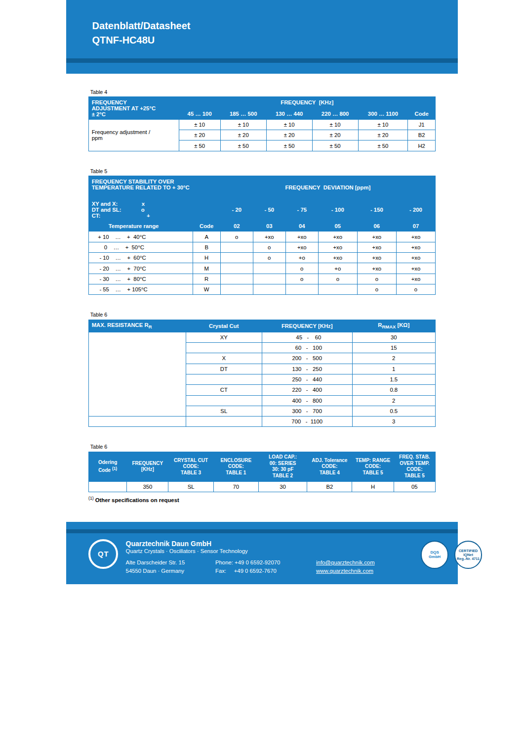Datenblatt/Datasheet
QTNF-HC48U
Table 4
| FREQUENCY ADJUSTMENT AT +25°C ± 2°C | FREQUENCY [KHz] |
| --- | --- |
| 45 … 100 | 185 … 500 | 130 … 440 | 220 … 800 | 300 … 1100 | Code |
| Frequency adjustment / ppm | ± 10 | ± 10 | ± 10 | ± 10 | ± 10 | J1 |
| ± 20 | ± 20 | ± 20 | ± 20 | ± 20 | B2 |
| ± 50 | ± 50 | ± 50 | ± 50 | ± 50 | H2 |
Table 5
| FREQUENCY STABILITY OVER TEMPERATURE RELATED TO + 30°C | FREQUENCY DEVIATION [ppm] |
| --- | --- |
| XY and X: x DT and SL: o CT: + | - 20 | - 50 | - 75 | - 100 | - 150 | - 200 |
| Temperature range | Code | 02 | 03 | 04 | 05 | 06 | 07 |
| + 10 … + 40°C | A | o | +xo | +xo | +xo | +xo | +xo |
| 0 … + 50°C | B | | o | +xo | +xo | +xo | +xo |
| - 10 … + 60°C | H | | o | +o | +xo | +xo | +xo |
| - 20 … + 70°C | M | | | o | +o | +xo | +xo |
| - 30 … + 80°C | R | | | o | o | o | +xo |
| - 55 … + 105°C | W | | | | | o | o |
Table 6
| MAX. RESISTANCE R R | Crystal Cut | FREQUENCY [KHz] | R RMAX [KΩ] |
| --- | --- | --- | --- |
| | XY | 45 - 60 | 30 |
| | 60 - 100 | 15 |
| X | 200 - 500 | 2 |
| DT | 130 - 250 | 1 |
| | 250 - 440 | 1.5 |
| CT | 220 - 400 | 0.8 |
| | 400 - 800 | 2 |
| SL | 300 - 700 | 0.5 |
| | | 700 - 1100 | 3 |
Table 6
| Odering Code (1) | FREQUENCY [KHz] | CRYSTAL CUT CODE: TABLE 3 | ENCLOSURE CODE: TABLE 1 | LOAD CAP.: 00: SERIES 30: 30 pF TABLE 2 | ADJ. Tolerance CODE: TABLE 4 | TEMP: RANGE CODE: TABLE 5 | FREQ. STAB. OVER TEMP. CODE: TABLE 5 |
| --- | --- | --- | --- | --- | --- | --- | --- |
| | 350 | SL | 70 | 30 | B2 | H | 05 |
(1) Other specifications on request
QT
Quarztechnik Daun GmbH
Quartz Crystals · Oscillators · Sensor Technology
Alte Darscheider Str. 15
54550 Daun · Germany
Phone: +49 0 6592-92070
Fax: +49 0 6592-7670
info@quarztechnik.com
www.quarztechnik.com
DQS
GmbH
CERTIFIED
IQNet
Reg.-Nr. 4711